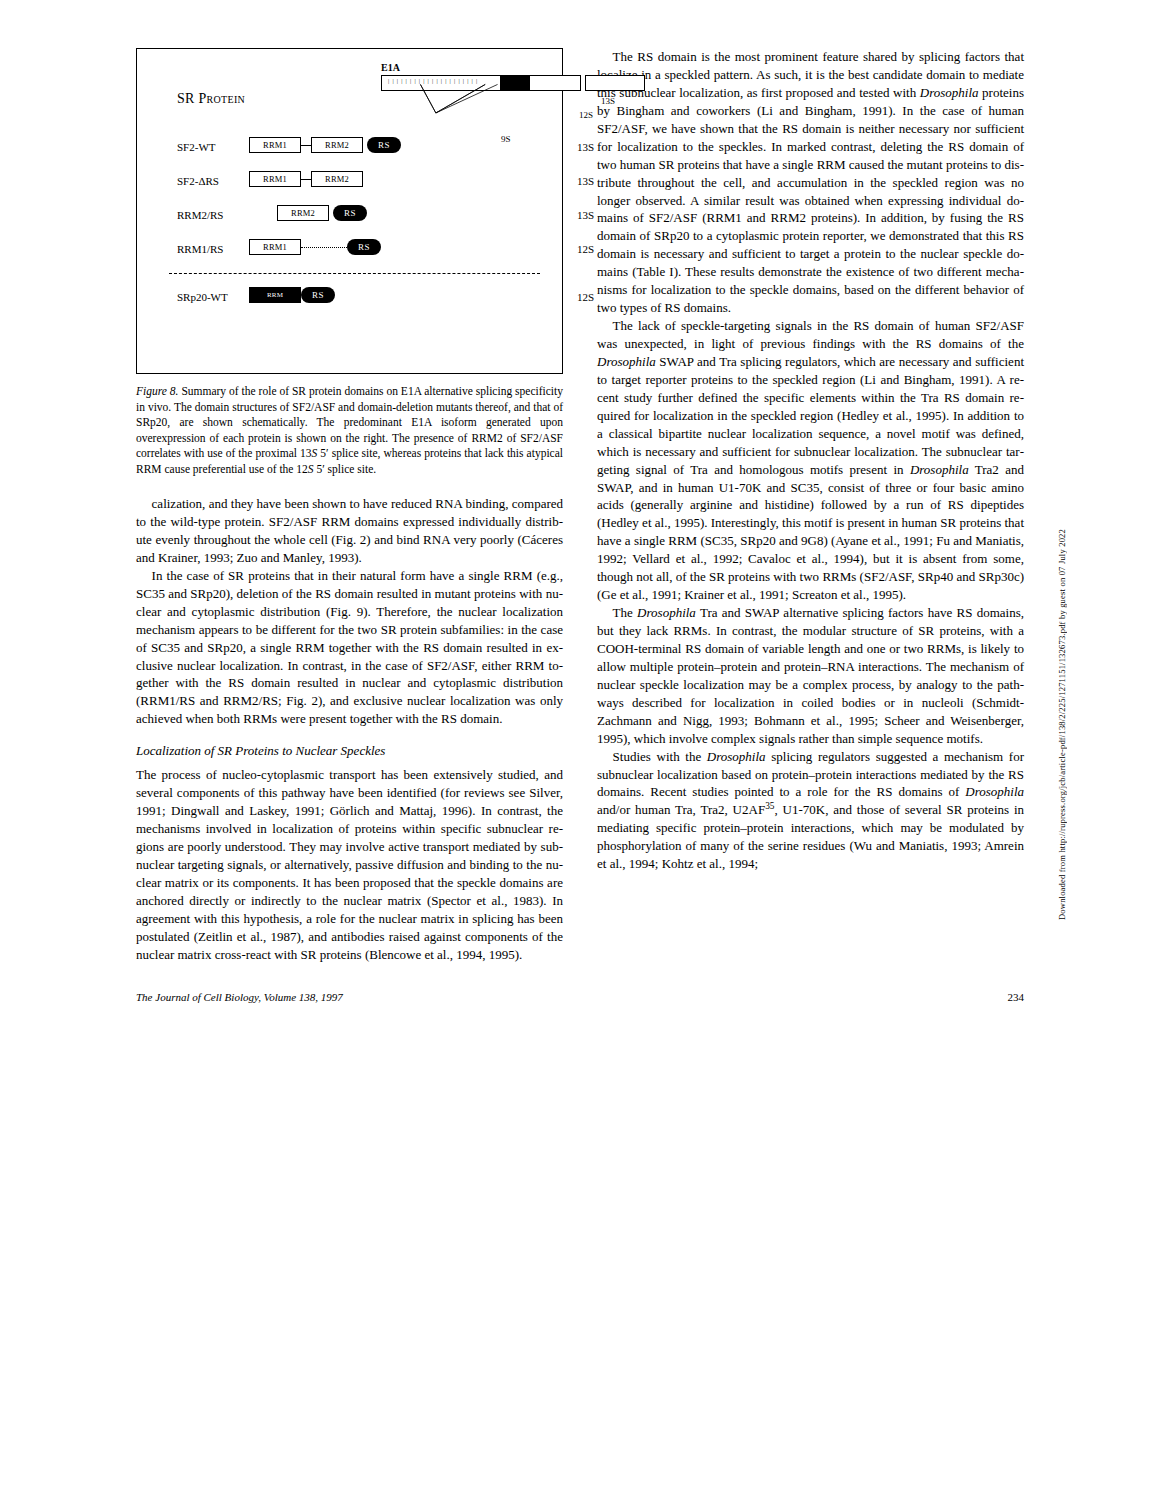Downloaded from http://rupress.org/jcb/article-pdf/138/2/225/1271151/132673.pdf by guest on 07 July 2022
SR Protein
E1A
|||||||||||||||||||||
13S
12S
9S
SF2-WT
RRM1
RRM2
RS
13S
SF2-ΔRS
RRM1
RRM2
13S
RRM2/RS
RRM2
RS
13S
RRM1/RS
RRM1
RS
12S
SRp20-WT
RRM
RS
12S
Figure 8. Summary of the role of SR protein domains on E1A alternative splicing specificity in vivo. The domain structures of SF2/ASF and domain-deletion mutants thereof, and that of SRp20, are shown schematically. The predominant E1A isoform generated upon overexpression of each protein is shown on the right. The presence of RRM2 of SF2/ASF correlates with use of the proximal 13S 5′ splice site, whereas proteins that lack this atypical RRM cause preferential use of the 12S 5′ splice site.
calization, and they have been shown to have reduced RNA binding, compared to the wild-type protein. SF2/ASF RRM domains expressed individually distribute evenly throughout the whole cell (Fig. 2) and bind RNA very poorly (Cáceres and Krainer, 1993; Zuo and Manley, 1993).
In the case of SR proteins that in their natural form have a single RRM (e.g., SC35 and SRp20), deletion of the RS domain resulted in mutant proteins with nuclear and cytoplasmic distribution (Fig. 9). Therefore, the nuclear localization mechanism appears to be different for the two SR protein subfamilies: in the case of SC35 and SRp20, a single RRM together with the RS domain resulted in exclusive nuclear localization. In contrast, in the case of SF2/ASF, either RRM together with the RS domain resulted in nuclear and cytoplasmic distribution (RRM1/RS and RRM2/RS; Fig. 2), and exclusive nuclear localization was only achieved when both RRMs were present together with the RS domain.
Localization of SR Proteins to Nuclear Speckles
The process of nucleo-cytoplasmic transport has been extensively studied, and several components of this pathway have been identified (for reviews see Silver, 1991; Dingwall and Laskey, 1991; Görlich and Mattaj, 1996). In contrast, the mechanisms involved in localization of proteins within specific subnuclear regions are poorly understood. They may involve active transport mediated by subnuclear targeting signals, or alternatively, passive diffusion and binding to the nuclear matrix or its components. It has been proposed that the speckle domains are anchored directly or indirectly to the nuclear matrix (Spector et al., 1983). In agreement with this hypothesis, a role for the nuclear matrix in splicing has been postulated (Zeitlin et al., 1987), and antibodies raised against components of the nuclear matrix cross-react with SR proteins (Blencowe et al., 1994, 1995).
The RS domain is the most prominent feature shared by splicing factors that localize in a speckled pattern. As such, it is the best candidate domain to mediate this subnuclear localization, as first proposed and tested with Drosophila proteins by Bingham and coworkers (Li and Bingham, 1991). In the case of human SF2/ASF, we have shown that the RS domain is neither necessary nor sufficient for localization to the speckles. In marked contrast, deleting the RS domain of two human SR proteins that have a single RRM caused the mutant proteins to distribute throughout the cell, and accumulation in the speckled region was no longer observed. A similar result was obtained when expressing individual domains of SF2/ASF (RRM1 and RRM2 proteins). In addition, by fusing the RS domain of SRp20 to a cytoplasmic protein reporter, we demonstrated that this RS domain is necessary and sufficient to target a protein to the nuclear speckle domains (Table I). These results demonstrate the existence of two different mechanisms for localization to the speckle domains, based on the different behavior of two types of RS domains.
The lack of speckle-targeting signals in the RS domain of human SF2/ASF was unexpected, in light of previous findings with the RS domains of the Drosophila SWAP and Tra splicing regulators, which are necessary and sufficient to target reporter proteins to the speckled region (Li and Bingham, 1991). A recent study further defined the specific elements within the Tra RS domain required for localization in the speckled region (Hedley et al., 1995). In addition to a classical bipartite nuclear localization sequence, a novel motif was defined, which is necessary and sufficient for subnuclear localization. The subnuclear targeting signal of Tra and homologous motifs present in Drosophila Tra2 and SWAP, and in human U1-70K and SC35, consist of three or four basic amino acids (generally arginine and histidine) followed by a run of RS dipeptides (Hedley et al., 1995). Interestingly, this motif is present in human SR proteins that have a single RRM (SC35, SRp20 and 9G8) (Ayane et al., 1991; Fu and Maniatis, 1992; Vellard et al., 1992; Cavaloc et al., 1994), but it is absent from some, though not all, of the SR proteins with two RRMs (SF2/ASF, SRp40 and SRp30c) (Ge et al., 1991; Krainer et al., 1991; Screaton et al., 1995).
The Drosophila Tra and SWAP alternative splicing factors have RS domains, but they lack RRMs. In contrast, the modular structure of SR proteins, with a COOH-terminal RS domain of variable length and one or two RRMs, is likely to allow multiple protein–protein and protein–RNA interactions. The mechanism of nuclear speckle localization may be a complex process, by analogy to the pathways described for localization in coiled bodies or in nucleoli (Schmidt-Zachmann and Nigg, 1993; Bohmann et al., 1995; Scheer and Weisenberger, 1995), which involve complex signals rather than simple sequence motifs.
Studies with the Drosophila splicing regulators suggested a mechanism for subnuclear localization based on protein–protein interactions mediated by the RS domains. Recent studies pointed to a role for the RS domains of Drosophila and/or human Tra, Tra2, U2AF35, U1-70K, and those of several SR proteins in mediating specific protein–protein interactions, which may be modulated by phosphorylation of many of the serine residues (Wu and Maniatis, 1993; Amrein et al., 1994; Kohtz et al., 1994;
The Journal of Cell Biology, Volume 138, 1997
234